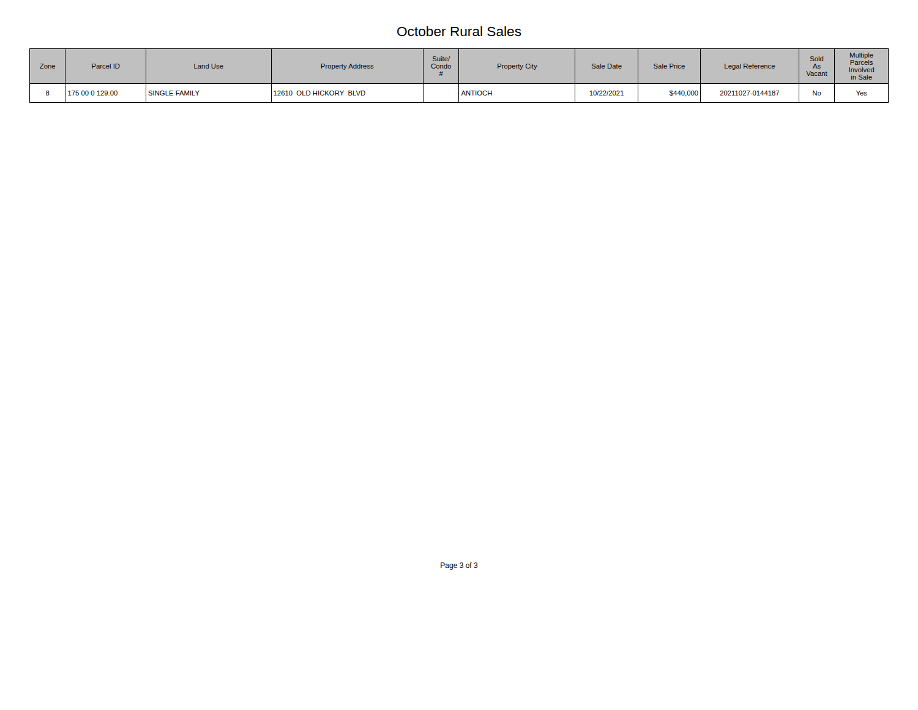October Rural Sales
| Zone | Parcel ID | Land Use | Property Address | Suite/ Condo # | Property City | Sale Date | Sale Price | Legal Reference | Sold As Vacant | Multiple Parcels Involved in Sale |
| --- | --- | --- | --- | --- | --- | --- | --- | --- | --- | --- |
| 8 | 175 00 0 129.00 | SINGLE FAMILY | 12610 OLD HICKORY BLVD | | ANTIOCH | 10/22/2021 | $440,000 | 20211027-0144187 | No | Yes |
Page 3 of 3